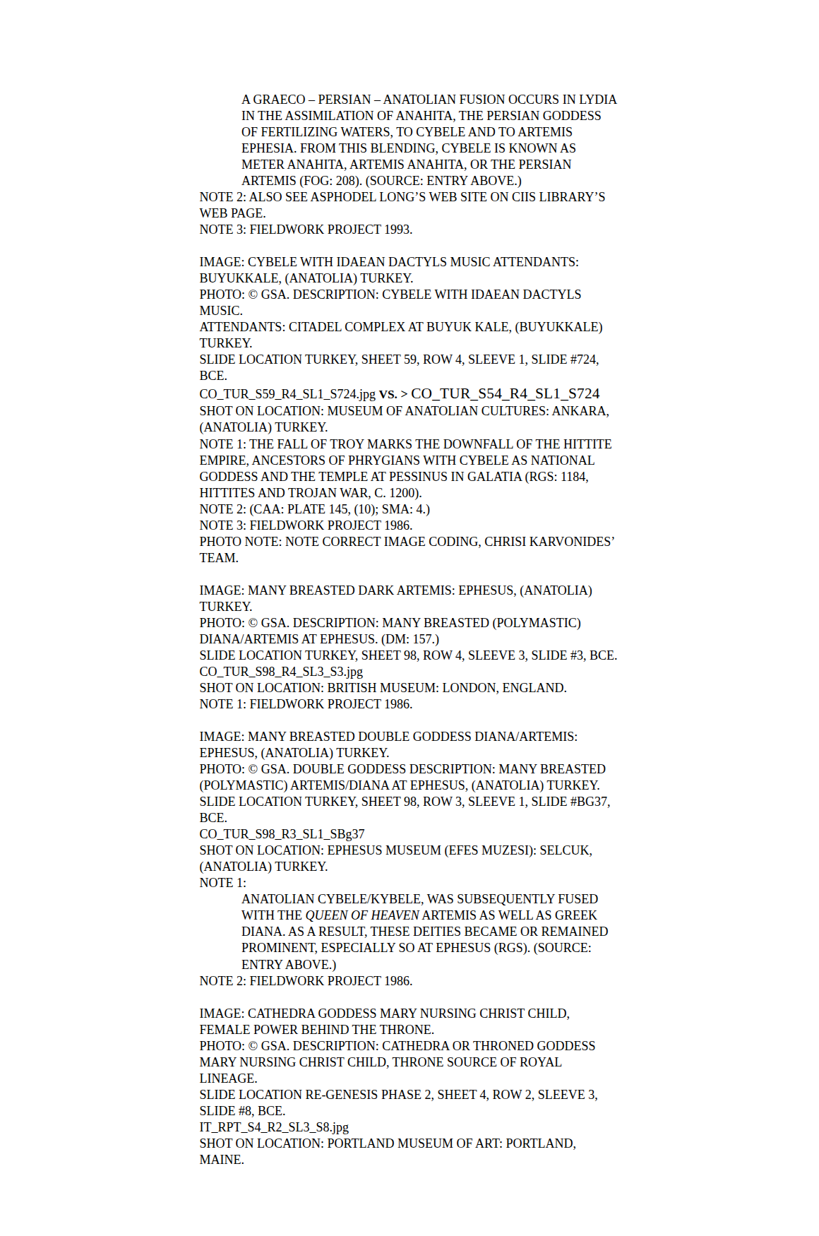A Graeco – Persian – Anatolian fusion occurs in Lydia in the assimilation of Anahita, the Persian Goddess of fertilizing waters, to Cybele and to Artemis Ephesia. From this blending, Cybele is known as Meter Anahita, Artemis Anahita, or the Persian Artemis (FOG: 208). (Source: Entry Above.)
Note 2: Also see Asphodel Long’s web site on CIIS Library’s web page.
Note 3: Fieldwork Project 1993.
Image: Cybele with Idaean Dactyls Music Attendants: Buyukkale, (Anatolia) Turkey.
Photo: © GSA. Description: Cybele with Idaean Dactyls Music.
Attendants: Citadel Complex at Buyuk Kale, (Buyukkale) Turkey.
Slide Location Turkey, Sheet 59, Row 4, Sleeve 1, Slide #724, BCE.
CO_TUR_S59_R4_SL1_S724.jpg VS. > CO_TUR_S54_R4_SL1_S724
Shot on Location: Museum of Anatolian Cultures: Ankara, (Anatolia) Turkey.
Note 1: The fall of Troy marks the downfall of the Hittite Empire, ancestors of Phrygians with Cybele as national Goddess and the temple at Pessinus in Galatia (RGS: 1184, Hittites and Trojan War, c. 1200).
Note 2: (CAA: Plate 145, (10); SMA: 4.)
Note 3: Fieldwork Project 1986.
Photo Note: Note correct image coding, Chrisi Karvonides’ Team.
Image: Many Breasted Dark Artemis: Ephesus, (Anatolia) Turkey.
Photo: © GSA. Description: Many Breasted (Polymastic) Diana/Artemis at Ephesus. (DM: 157.)
Slide Location Turkey, Sheet 98, Row 4, Sleeve 3, Slide #3, BCE.
CO_TUR_S98_R4_SL3_S3.jpg
Shot on Location: British Museum: London, England.
Note 1: Fieldwork Project 1986.
Image: Many Breasted Double Goddess Diana/Artemis: Ephesus, (Anatolia) Turkey.
Photo: © GSA. Double Goddess Description: Many Breasted (Polymastic) Artemis/Diana at Ephesus, (Anatolia) Turkey.
Slide Location Turkey, Sheet 98, Row 3, Sleeve 1, Slide #Bg37, BCE.
CO_TUR_S98_R3_SL1_SBg37
Shot on Location: Ephesus Museum (Efes Muzesi): Selcuk, (Anatolia) Turkey.
Note 1:
Anatolian Cybele/Kybele, was subsequently fused with the Queen of Heaven Artemis as well as Greek Diana. As a result, these deities became or remained prominent, especially so at Ephesus (RGS). (Source: Entry Above.)
Note 2: Fieldwork Project 1986.
Image: Cathedra Goddess Mary Nursing Christ Child, Female Power Behind the Throne.
Photo: © GSA. Description: Cathedra or Throned Goddess Mary Nursing Christ Child, Throne Source of Royal Lineage.
Slide Location Re-Genesis Phase 2, Sheet 4, Row 2, Sleeve 3, Slide #8, BCE.
IT_RPT_S4_R2_SL3_S8.jpg
Shot on Location: Portland Museum of Art: Portland, Maine.